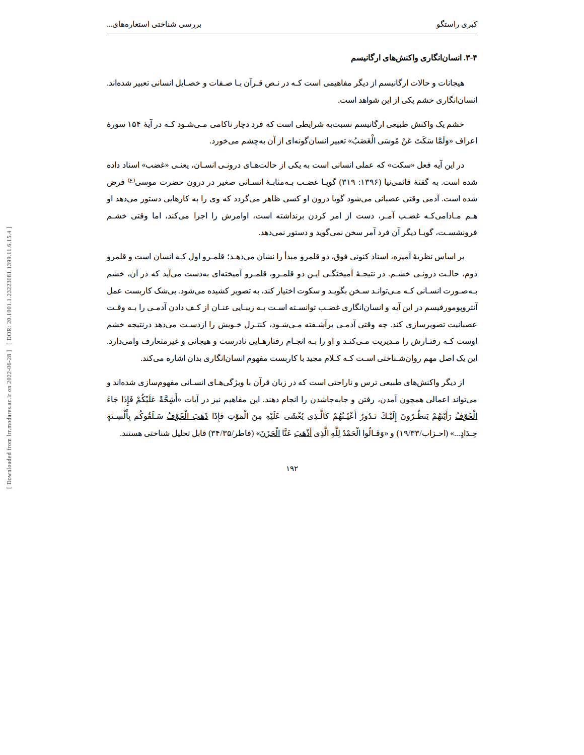[ DOR: 20.1001.1.23223081.1399.11.6.15.4 ] [ Downloaded from lrr.modares.ac.ir on 2022-06-28 ]
کبری راستگو
بررسی شناختی استعاره‌های...
۳-۴. انسان‌انگاری واکنش‌های ارگانیسم
هیجانات و حالات ارگانیسم از دیگر مفاهیمی است کـه در نـص قـرآن بـا صـفات و خصـایل انسانی تعبیر شده‌اند. انسان‌انگاری خشم یکی از این شواهد است.
خشم یک واکنش طبیعی ارگانیسم نسبت‌به شرایطی است که فرد دچار ناکامی مـی‌شـود کـه در آیۀ ۱۵۴ سورۀ اعراف «وَلَمَّا سَكَتَ عَنْ مُوسَى الْغَضَبُ» تعبیر انسان‌گونه‌ای از آن به‌چشم می‌خورد.
در این آیه فعل «سکت» که عملی انسانی است به یکی از حالت‌هـای درونـی انسـان، یعنـی «غضب» اسناد داده شده است. به گفتۀ قائمی‌نیا (۱۳۹۶: ۳۱۹) گویـا غضـب بـه‌مثابـۀ انسـانی صغیر در درون حضرت موسی(ع) فرض شده است. آدمی وقتی عصبانی می‌شود گویا درون او کسی ظاهر می‌گردد که وی را به کارهایی دستور می‌دهد او هـم مـادامی‌کـه غضـب آمـر، دست از امر کردن برنداشته است، اوامرش را اجرا می‌کند، اما وقتی خشـم فرونشسـت، گویـا دیگر آن فرد آمر سخن نمی‌گوید و دستور نمی‌دهد.
بر اساس نظریۀ آمیزه، اسناد کنونی فوق، دو قلمرو مبدأ را نشان می‌دهـد؛ قلمـرو اول کـه انسان است و قلمرو دوم، حالـت درونـی خشـم. در نتیجـۀ آمیختگـی ایـن دو قلمـرو، قلمـرو آمیخته‌ای به‌دست می‌آید که در آن، خشم بـه‌صـورت انسـانی کـه مـی‌توانـد سـخن بگویـد و سکوت اختیار کند، به تصویر کشیده می‌شود. بی‌شک کاربست عمل آنتروپومورفیسم در این آیه و انسان‌انگاری غضـب توانسـته اسـت بـه زیبـایی عنـان از کـف دادن آدمـی را بـه وقـت عصبانیت تصویرسازی کند. چه وقتی آدمـی برآشـفته مـی‌شـود، کنتـرل خـویش را ازدسـت می‌دهد درنتیجه خشم اوست کـه رفتـارش را مـدیریت مـی‌کنـد و او را بـه انجـام رفتارهـایی نادرست و هیجانی و غیرمتعارف وامی‌دارد. این یک اصل مهم روان‌شـناختی اسـت کـه کـلام مجید با کاربست مفهوم انسان‌انگاری بدان اشاره می‌کند.
از دیگر واکنش‌های طبیعی ترس و ناراحتی است که در زبان قرآن با ویژگی‌هـای انسـانی مفهوم‌سازی شده‌اند و می‌تواند اعمالی همچون آمدن، رفتن و جابه‌جاشدن را انجام دهند. این مفاهیم نیز در آیات «أَشِحَّةً عَلَيْكُمْ فَإِذَا جَاءَ الْخَوْفُ رَأَيْتَهُمْ يَنظُـرُونَ إِلَيْـكَ تَـدُورُ أَعْيُـنُهُمْ كَالَّـذِی يُغْشَى عَلَيْهِ مِنَ الْمَوْتِ فَإِذَا ذَهَبَ الْخَوْفُ سَـلَقُوكُم بِأَلْسِـنَةٍ حِـدَادٍ...» (احـزاب/۱۹/۳۳) و «وَقَـالُوا الْحَمْدُ لِلَّهِ الَّذِی أَذْهَبَ عَنَّا الْحَزَنَ» (فاطر/۳۴/۳۵) قابل تحلیل شناختی هستند.
۱۹۲